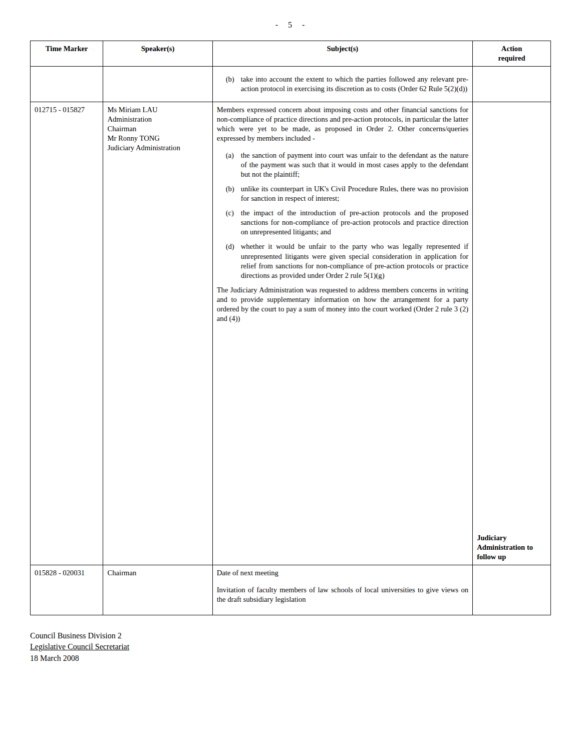- 5 -
| Time Marker | Speaker(s) | Subject(s) | Action required |
| --- | --- | --- | --- |
| | | (b) take into account the extent to which the parties followed any relevant pre-action protocol in exercising its discretion as to costs (Order 62 Rule 5(2)(d)) | |
| 012715 - 015827 | Ms Miriam LAU Administration Chairman Mr Ronny TONG Judiciary Administration | Members expressed concern about imposing costs and other financial sanctions for non-compliance of practice directions and pre-action protocols, in particular the latter which were yet to be made, as proposed in Order 2. Other concerns/queries expressed by members included - (a) the sanction of payment into court was unfair to the defendant as the nature of the payment was such that it would in most cases apply to the defendant but not the plaintiff; (b) unlike its counterpart in UK's Civil Procedure Rules, there was no provision for sanction in respect of interest; (c) the impact of the introduction of pre-action protocols and the proposed sanctions for non-compliance of pre-action protocols and practice direction on unrepresented litigants; and (d) whether it would be unfair to the party who was legally represented if unrepresented litigants were given special consideration in application for relief from sanctions for non-compliance of pre-action protocols or practice directions as provided under Order 2 rule 5(1)(g) The Judiciary Administration was requested to address members concerns in writing and to provide supplementary information on how the arrangement for a party ordered by the court to pay a sum of money into the court worked (Order 2 rule 3 (2) and (4)) | Judiciary Administration to follow up |
| 015828 - 020031 | Chairman | Date of next meeting Invitation of faculty members of law schools of local universities to give views on the draft subsidiary legislation | |
Council Business Division 2
Legislative Council Secretariat
18 March 2008